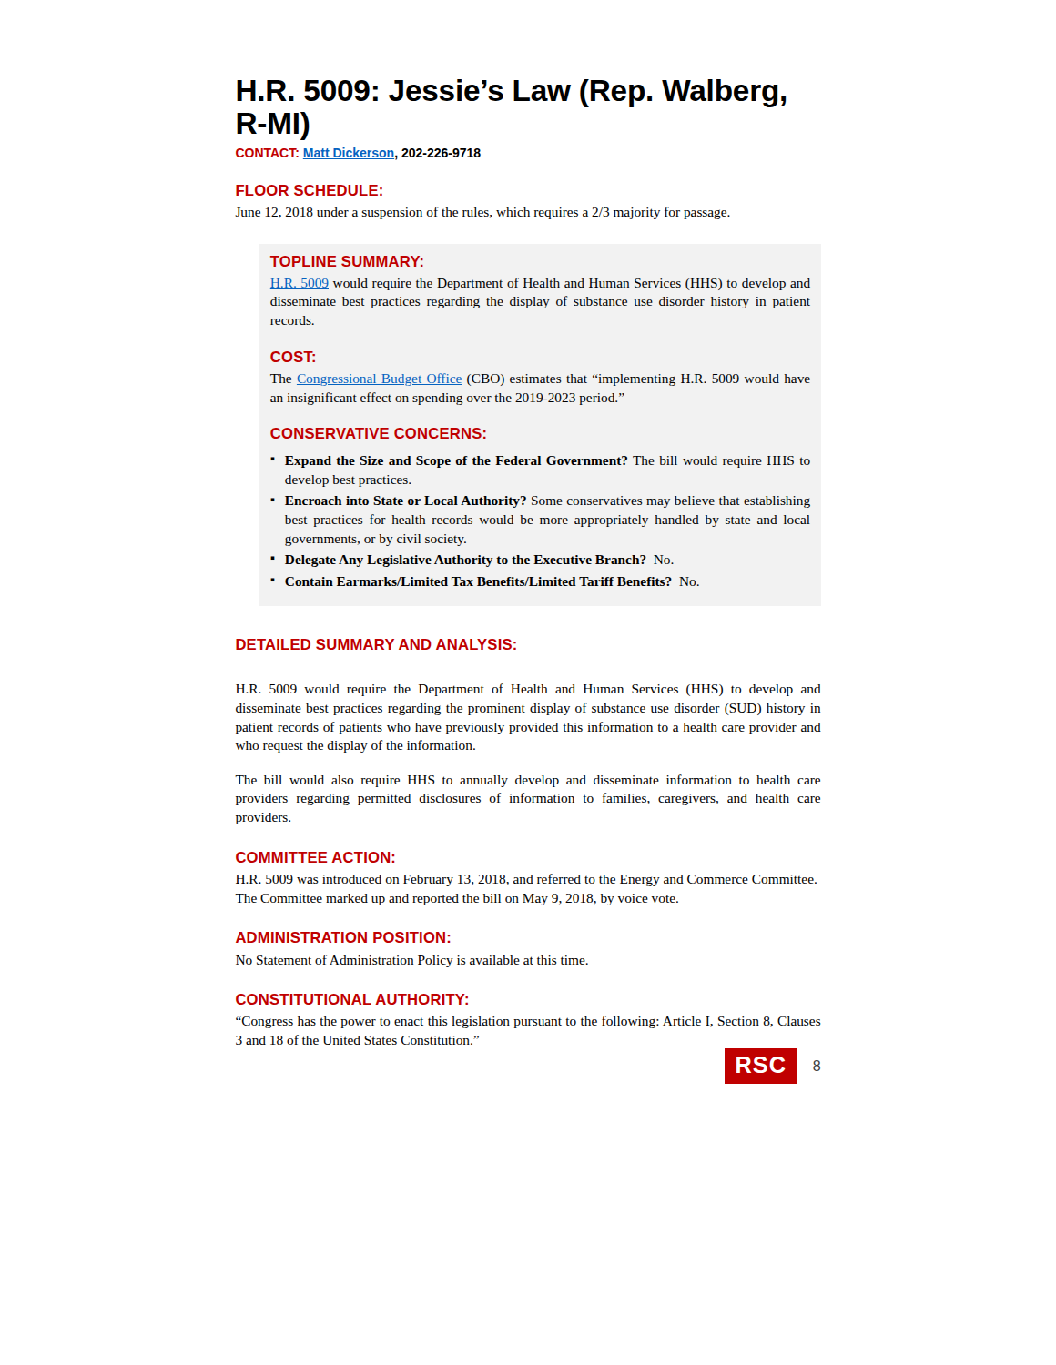H.R. 5009: Jessie’s Law (Rep. Walberg, R-MI)
CONTACT: Matt Dickerson, 202-226-9718
FLOOR SCHEDULE:
June 12, 2018 under a suspension of the rules, which requires a 2/3 majority for passage.
TOPLINE SUMMARY:
H.R. 5009 would require the Department of Health and Human Services (HHS) to develop and disseminate best practices regarding the display of substance use disorder history in patient records.
COST:
The Congressional Budget Office (CBO) estimates that “implementing H.R. 5009 would have an insignificant effect on spending over the 2019-2023 period.”
CONSERVATIVE CONCERNS:
Expand the Size and Scope of the Federal Government? The bill would require HHS to develop best practices.
Encroach into State or Local Authority? Some conservatives may believe that establishing best practices for health records would be more appropriately handled by state and local governments, or by civil society.
Delegate Any Legislative Authority to the Executive Branch? No.
Contain Earmarks/Limited Tax Benefits/Limited Tariff Benefits? No.
DETAILED SUMMARY AND ANALYSIS:
H.R. 5009 would require the Department of Health and Human Services (HHS) to develop and disseminate best practices regarding the prominent display of substance use disorder (SUD) history in patient records of patients who have previously provided this information to a health care provider and who request the display of the information.
The bill would also require HHS to annually develop and disseminate information to health care providers regarding permitted disclosures of information to families, caregivers, and health care providers.
COMMITTEE ACTION:
H.R. 5009 was introduced on February 13, 2018, and referred to the Energy and Commerce Committee. The Committee marked up and reported the bill on May 9, 2018, by voice vote.
ADMINISTRATION POSITION:
No Statement of Administration Policy is available at this time.
CONSTITUTIONAL AUTHORITY:
“Congress has the power to enact this legislation pursuant to the following: Article I, Section 8, Clauses 3 and 18 of the United States Constitution.”
RSC
8